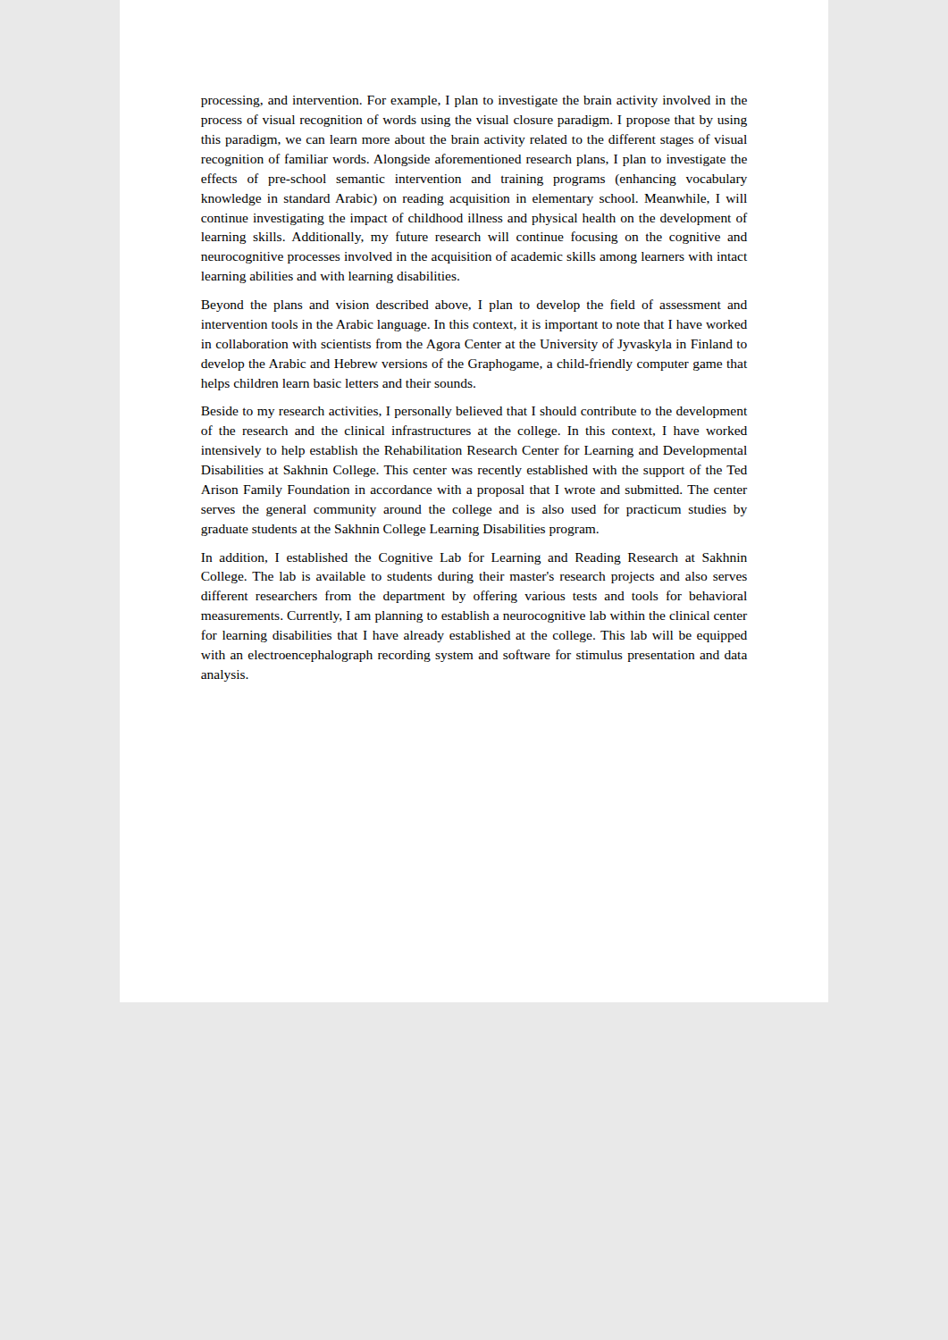processing, and intervention. For example, I plan to investigate the brain activity involved in the process of visual recognition of words using the visual closure paradigm. I propose that by using this paradigm, we can learn more about the brain activity related to the different stages of visual recognition of familiar words. Alongside aforementioned research plans, I plan to investigate the effects of pre-school semantic intervention and training programs (enhancing vocabulary knowledge in standard Arabic) on reading acquisition in elementary school. Meanwhile, I will continue investigating the impact of childhood illness and physical health on the development of learning skills. Additionally, my future research will continue focusing on the cognitive and neurocognitive processes involved in the acquisition of academic skills among learners with intact learning abilities and with learning disabilities.
Beyond the plans and vision described above, I plan to develop the field of assessment and intervention tools in the Arabic language. In this context, it is important to note that I have worked in collaboration with scientists from the Agora Center at the University of Jyvaskyla in Finland to develop the Arabic and Hebrew versions of the Graphogame, a child-friendly computer game that helps children learn basic letters and their sounds.
Beside to my research activities, I personally believed that I should contribute to the development of the research and the clinical infrastructures at the college. In this context, I have worked intensively to help establish the Rehabilitation Research Center for Learning and Developmental Disabilities at Sakhnin College. This center was recently established with the support of the Ted Arison Family Foundation in accordance with a proposal that I wrote and submitted. The center serves the general community around the college and is also used for practicum studies by graduate students at the Sakhnin College Learning Disabilities program.
In addition, I established the Cognitive Lab for Learning and Reading Research at Sakhnin College. The lab is available to students during their master's research projects and also serves different researchers from the department by offering various tests and tools for behavioral measurements. Currently, I am planning to establish a neurocognitive lab within the clinical center for learning disabilities that I have already established at the college. This lab will be equipped with an electroencephalograph recording system and software for stimulus presentation and data analysis.